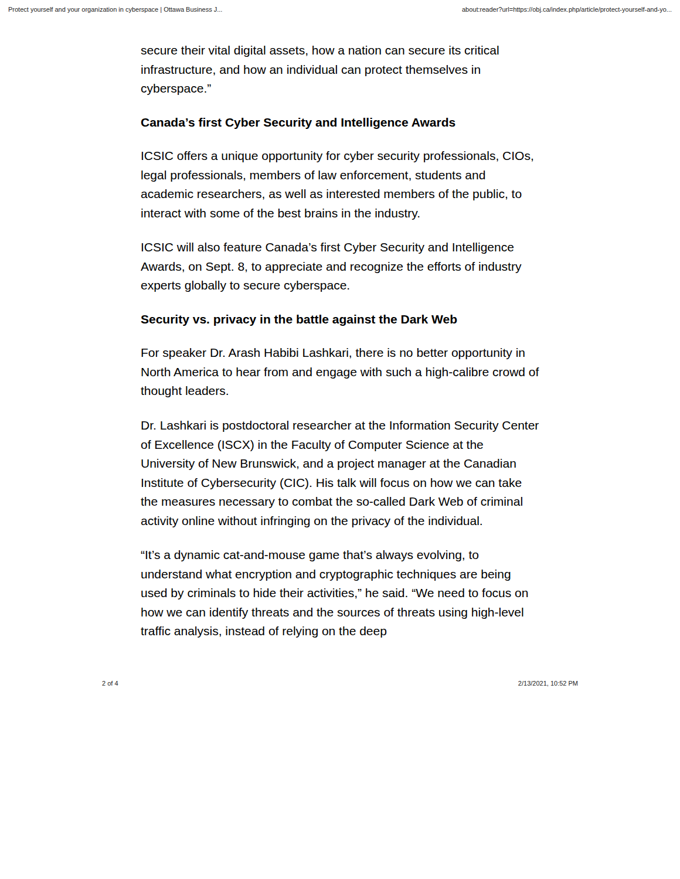Protect yourself and your organization in cyberspace | Ottawa Business J...
about:reader?url=https://obj.ca/index.php/article/protect-yourself-and-yo...
secure their vital digital assets, how a nation can secure its critical infrastructure, and how an individual can protect themselves in cyberspace.”
Canada’s first Cyber Security and Intelligence Awards
ICSIC offers a unique opportunity for cyber security professionals, CIOs, legal professionals, members of law enforcement, students and academic researchers, as well as interested members of the public, to interact with some of the best brains in the industry.
ICSIC will also feature Canada’s first Cyber Security and Intelligence Awards, on Sept. 8, to appreciate and recognize the efforts of industry experts globally to secure cyberspace.
Security vs. privacy in the battle against the Dark Web
For speaker Dr. Arash Habibi Lashkari, there is no better opportunity in North America to hear from and engage with such a high-calibre crowd of thought leaders.
Dr. Lashkari is postdoctoral researcher at the Information Security Center of Excellence (ISCX) in the Faculty of Computer Science at the University of New Brunswick, and a project manager at the Canadian Institute of Cybersecurity (CIC). His talk will focus on how we can take the measures necessary to combat the so-called Dark Web of criminal activity online without infringing on the privacy of the individual.
“It’s a dynamic cat-and-mouse game that’s always evolving, to understand what encryption and cryptographic techniques are being used by criminals to hide their activities,” he said. “We need to focus on how we can identify threats and the sources of threats using high-level traffic analysis, instead of relying on the deep
2 of 4
2/13/2021, 10:52 PM